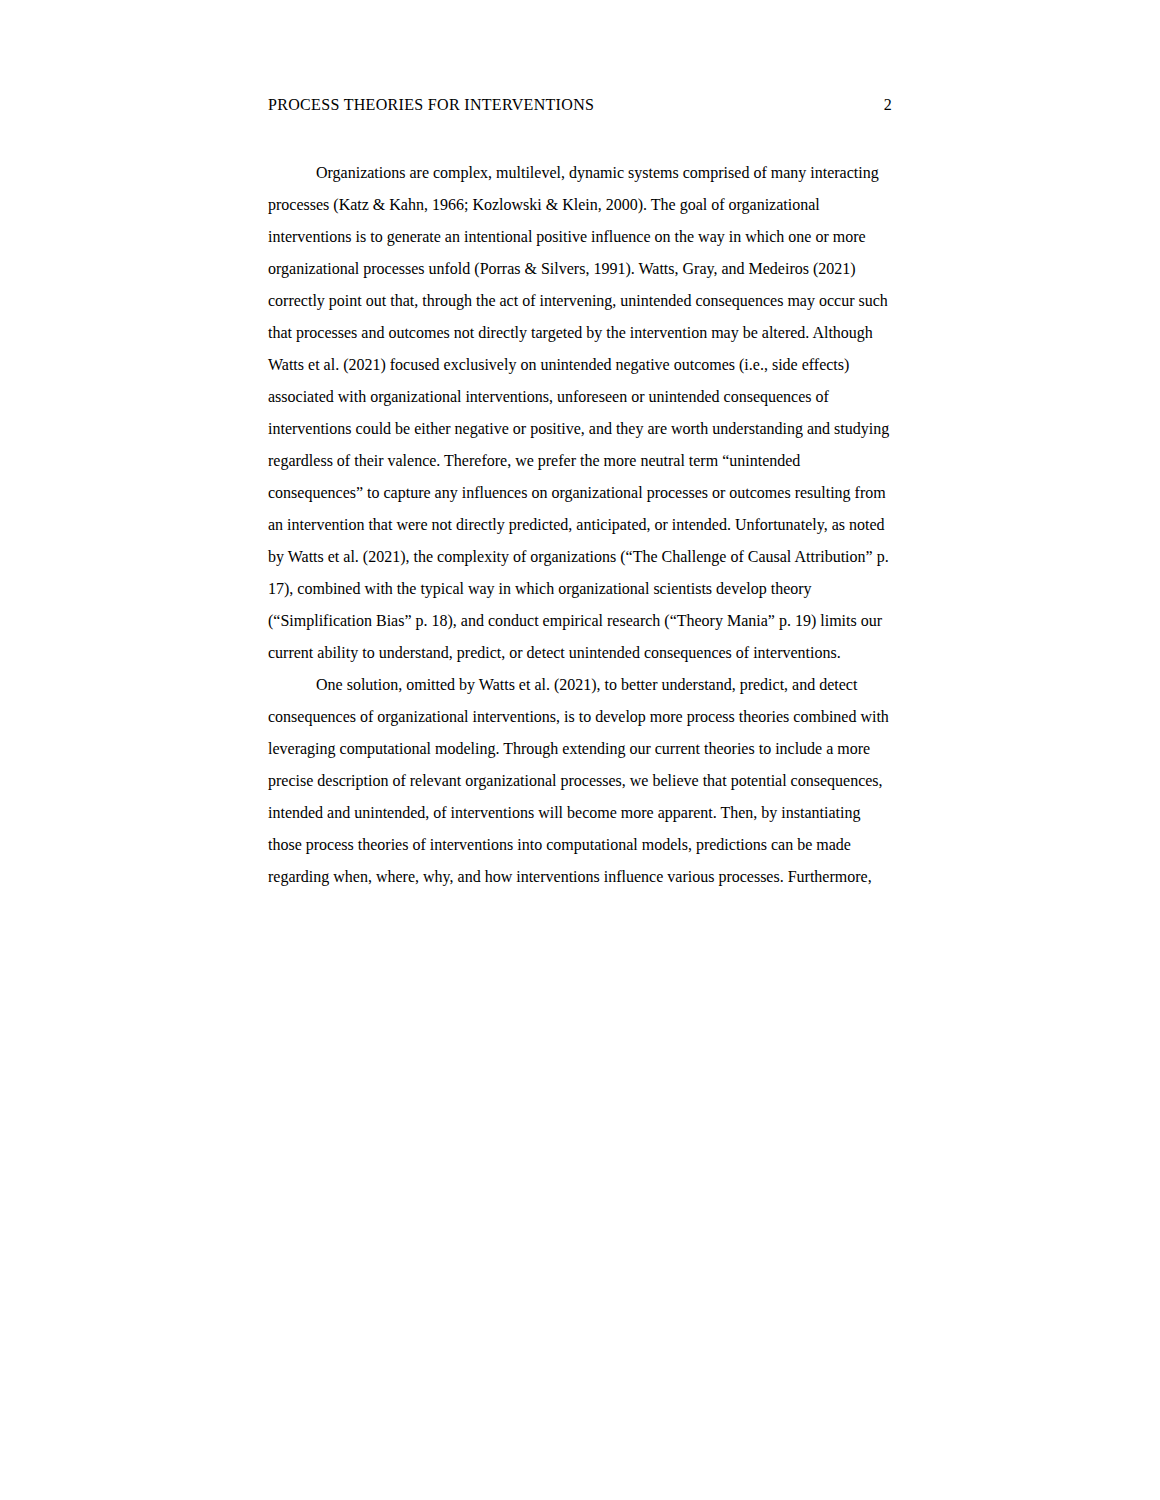Process Theories for Interventions 2
Organizations are complex, multilevel, dynamic systems comprised of many interacting processes (Katz & Kahn, 1966; Kozlowski & Klein, 2000). The goal of organizational interventions is to generate an intentional positive influence on the way in which one or more organizational processes unfold (Porras & Silvers, 1991). Watts, Gray, and Medeiros (2021) correctly point out that, through the act of intervening, unintended consequences may occur such that processes and outcomes not directly targeted by the intervention may be altered. Although Watts et al. (2021) focused exclusively on unintended negative outcomes (i.e., side effects) associated with organizational interventions, unforeseen or unintended consequences of interventions could be either negative or positive, and they are worth understanding and studying regardless of their valence. Therefore, we prefer the more neutral term “unintended consequences” to capture any influences on organizational processes or outcomes resulting from an intervention that were not directly predicted, anticipated, or intended. Unfortunately, as noted by Watts et al. (2021), the complexity of organizations (“The Challenge of Causal Attribution” p. 17), combined with the typical way in which organizational scientists develop theory (“Simplification Bias” p. 18), and conduct empirical research (“Theory Mania” p. 19) limits our current ability to understand, predict, or detect unintended consequences of interventions.
One solution, omitted by Watts et al. (2021), to better understand, predict, and detect consequences of organizational interventions, is to develop more process theories combined with leveraging computational modeling. Through extending our current theories to include a more precise description of relevant organizational processes, we believe that potential consequences, intended and unintended, of interventions will become more apparent. Then, by instantiating those process theories of interventions into computational models, predictions can be made regarding when, where, why, and how interventions influence various processes. Furthermore,